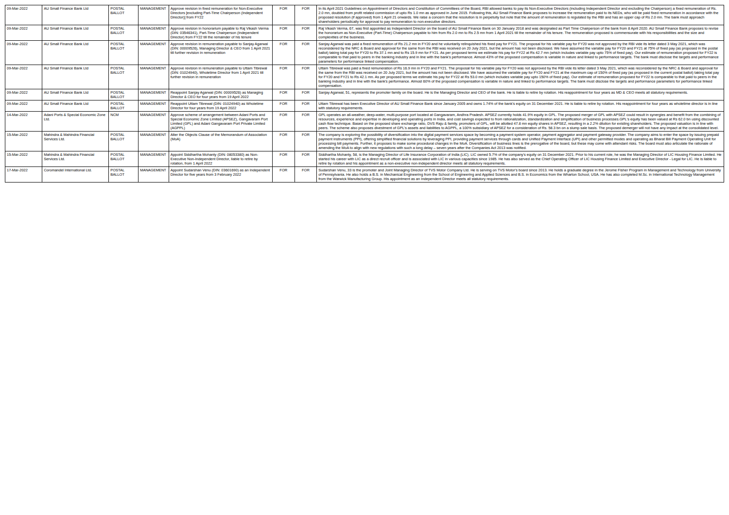| 09-Mar-2022 | AU Small Finance Bank Ltd | POSTAL BALLOT | MANAGEMENT | Approve revision in fixed remuneration for Non-Executive Directors [excluding Part-Time Chairperson (Independent Director)] from FY22 | FOR | FOR | In its April 2021 Guidelines on Appointment of Directors and Constitution of Committees of the Board, RBI allowed banks to pay its Non-Executive Directors (including Independent Director and excluding the Chairperson) a fixed remuneration of Rs. 2.0 mn, doubled from profit related commission of upto Rs 1.0 mn as approved in June 2015. Following this, AU Small Finance Bank proposes to increase the remuneration paid to its NEDs, who will be paid fixed remuneration in accordance with the proposed resolution (if approved) from 1 April 21 onwards. We raise a concern that the resolution is in perpetuity but note that the amount of remuneration is regulated by the RBI and has an upper cap of Rs 2.0 mn. The bank must approach shareholders periodically for approval to pay remuneration to non-executive directors. |
| 09-Mar-2022 | AU Small Finance Bank Ltd | POSTAL BALLOT | MANAGEMENT | Approve revision in honorarium payable to Raj Vikash Verma (DIN: 03546341), Part-Time Chairperson (Independent Director) from FY22 till the remainder of his tenure | FOR | FOR | Raj Vikash Verma, 67, was first appointed as Independent Director on the board of AU Small Finance Bank on 30 January 2018 and was designated as Part Time Chairperson of the bank from 8 April 2020. AU Small Finance Bank proposes to revise the honorarium as Non-Executive (Part-Time) Chairperson payable to him from Rs 2.0 mn to Rs 2.5 mn from 1 April 2021 till the remainder of his tenure. The remuneration proposed is commensurate with his responsibilities and the size and complexities of the business. |
| 09-Mar-2022 | AU Small Finance Bank Ltd | POSTAL BALLOT | MANAGEMENT | Approve revision in remuneration payable to Sanjay Agarwal (DIN: 00009526), Managing Director & CEO from 1 April 2021 till further revision in remuneration | FOR | FOR | Sanjay Agarwal was paid a fixed remuneration of Rs 21.2 mn in FY20 and he voluntarily relinquished his fixed pay for FY21. The proposal for his variable pay for FY20 was not approved by the RBI vide its letter dated 3 May 2021, which was reconsidered by the NRC & Board and approval for the same from the RBI was received on 20 July 2021, but the amount has not been disclosed. We have assumed the variable pay for FY20 and FY21 at 75% of fixed pay (as proposed in the postal ballot) taking total pay for FY20 to Rs 37.1 mn and to Rs 15.9 mn for FY21. As per proposed terms we estimate his pay for FY22 at Rs 42.7 mn (which includes variable pay upto 75% of fixed pay). Our estimate of remuneration proposed for FY22 is comparable to that paid to peers in the banking industry and in line with the bank's performance. Almost 43% of the proposed compensation is variable in nature and linked to performance targets. The bank must disclose the targets and performance parameters for performance linked compensation. |
| 09-Mar-2022 | AU Small Finance Bank Ltd | POSTAL BALLOT | MANAGEMENT | Approve revision in remuneration payable to Uttam Tibrewal (DIN: 01024940), Wholetime Director from 1 April 2021 till further revision in remuneration | FOR | FOR | Uttam Tibrewal was paid a fixed remuneration of Rs 16.9 mn in FY20 and FY21. The proposal for his variable pay for FY20 was not approved by the RBI vide its letter dated 3 May 2021, which was reconsidered by the NRC & Board and approval for the same from the RBI was received on 20 July 2021, but the amount has not been disclosed. We have assumed the variable pay for FY20 and FY21 at the maximum cap of 150% of fixed pay (as proposed in the current postal ballot) taking total pay for FY20 and FY21 to Rs 42.1 mn. As per proposed terms we estimate his pay for FY22 at Rs 53.0 mn (which includes variable pay upto 150% of fixed pay). Our estimate of remuneration proposed for FY22 is comparable to that paid to peers in the banking industry and in line with the bank's performance. Almost 60% of the proposed compensation is variable in nature and linked to performance targets. The bank must disclose the targets and performance parameters for performance linked compensation. |
| 09-Mar-2022 | AU Small Finance Bank Ltd | POSTAL BALLOT | MANAGEMENT | Reappoint Sanjay Agarwal (DIN: 00009526) as Managing Director & CEO for four years from 19 April 2022 | FOR | FOR | Sanjay Agarwal, 51, represents the promoter family on the board. He is the Managing Director and CEO of the bank. He is liable to retire by rotation. His reappointment for four years as MD & CEO meets all statutory requirements. |
| 09-Mar-2022 | AU Small Finance Bank Ltd | POSTAL BALLOT | MANAGEMENT | Reappoint Uttam Tibrewal (DIN: 01024940) as Wholetime Director for four years from 19 April 2022 | FOR | FOR | Uttam Tibrewal has been Executive Director of AU Small Finance Bank since January 2005 and owns 1.74% of the bank's equity on 31 December 2021. He is liable to retire by rotation. His reappointment for four years as wholetime director is in line with statutory requirements. |
| 14-Mar-2022 | Adani Ports & Special Economic Zone Ltd. | NCM | MANAGEMENT | Approve scheme of arrangement between Adani Ports and Special Economic Zone Limited (APSEZ), Gangavaram Port Limited (GPL) and Adani Gangavaram Port Private Limited (AGPPL) | FOR | FOR | GPL operates an all-weather, deep-water, multi-purpose port located at Gangavaram, Andhra Pradesh. APSEZ currently holds 41.9% equity in GPL. The proposed merger of GPL with APSEZ could result in synergies and benefit from the combining of resources, experience and expertise in developing and operating ports in India, and cost savings expected to from rationalization, standardization and simplification of business processes.GPL's equity has been valued at Rs 62.0 bn using discounted cash flow technique. Based on the proposed share exchange ratio, DVS Raju & family, promoters of GPL, will be allotted 47.8 mn equity shares in APSEZ, resulting in a 2.2% dilution for existing shareholders. The proposed valuation is in line with peers. The scheme also proposes divestment of GPL's assets and liabilities to AGPPL, a 100% subsidiary of APSEZ for a consideration of Rs. 58.3 bn on a slump sale basis. The proposed demerger will not have any impact at the consolidated level. |
| 15-Mar-2022 | Mahindra & Mahindra Financial Services Ltd. | POSTAL BALLOT | MANAGEMENT | Alter the Objects Clause of the Memorandum of Association (MoA) | FOR | FOR | The company is exploring the possibility of diversification into the digital payment services space by becoming a payment system operator, payment aggregator and payment gateway provider. The company aims to enter the space by issuing prepaid payment instruments (PPI), offering simplified financial solutions by leveraging PPI, providing payment services through cards and Unified Payment Interface (UPI) and other permitted modes and operating as Bharat Bill Payment Operating Unit for processing bill payments. Further, it proposes to make some procedural changes in the MoA. Diversification of business lines is the prerogative of the board, but these may come with attendant risks. The board must also articulate the rationale of amending the MoA to align with new regulations with such a long delay – seven years after the Companies Act 2013 was notified. |
| 15-Mar-2022 | Mahindra & Mahindra Financial Services Ltd. | POSTAL BALLOT | MANAGEMENT | Appoint Siddhartha Mohanty (DIN: 08053380) as Non-Executive Non-Independent Director, liable to retire by rotation, from 1 April 2022 | FOR | FOR | Siddhartha Mohanty, 58, is the Managing Director of Life Insurance Corporation of India (LIC). LIC owned 5.7% of the company's equity on 31 December 2021. Prior to his current role, he was the Managing Director of LIC Housing Finance Limited. He started his career with LIC as a direct recruit officer and is associated with LIC in various capacities since 1985. He has also served as the Chief Operating Officer of LIC Housing Finance Limited and Executive Director - Legal for LIC. He is liable to retire by rotation and his appointment as a non-executive non-independent director meets all statutory requirements. |
| 17-Mar-2022 | Coromandel International Ltd. | POSTAL BALLOT | MANAGEMENT | Appoint Sudarshan Venu (DIN: 03601690) as an Independent Director for five years from 3 February 2022 | FOR | FOR | Sudarshan Venu, 33 is the promoter and Joint Managing Director of TVS Motor Company Ltd. He is serving on TVS Motor's board since 2013. He holds a graduate degree in the Jerome Fisher Program in Management and Technology from University of Pennsylvania. He also holds a B.S. in Mechanical Engineering from the School of Engineering and Applied Sciences and B.S. in Economics from the Wharton School, USA. He has also completed M.Sc. in International Technology Management from the Warwick Manufacturing Group. His appointment as an Independent Director meets all statutory requirements. |